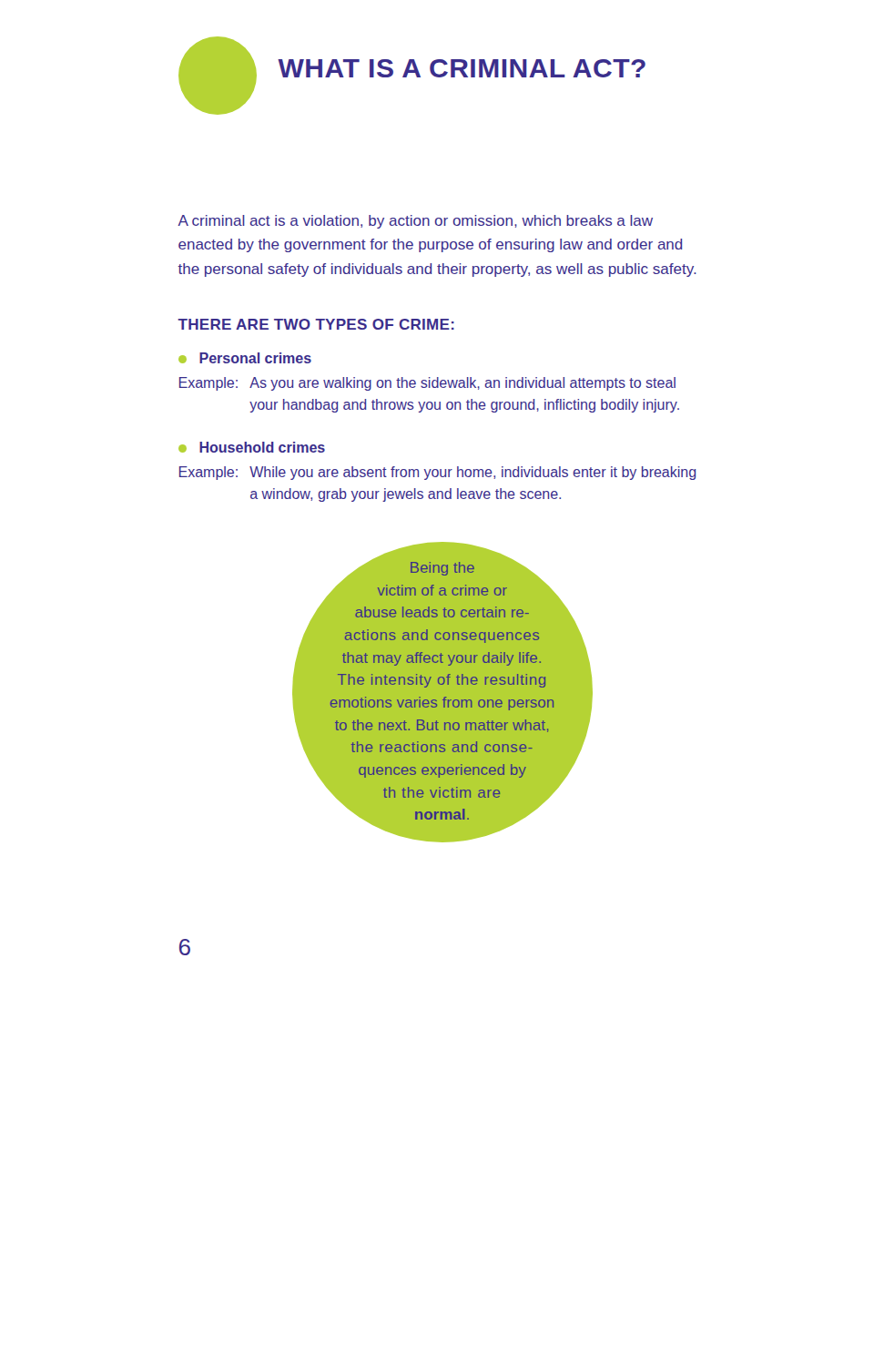WHAT IS A CRIMINAL ACT?
A criminal act is a violation, by action or omission, which breaks a law enacted by the government for the purpose of ensuring law and order and the personal safety of individuals and their property, as well as public safety.
THERE ARE TWO TYPES OF CRIME:
Personal crimes
Example: As you are walking on the sidewalk, an individual attempts to steal your handbag and throws you on the ground, inflicting bodily injury.
Household crimes
Example: While you are absent from your home, individuals enter it by breaking a window, grab your jewels and leave the scene.
Being the
victim of a crime or
abuse leads to certain re-
actions and consequences
that may affect your daily life.
The intensity of the resulting
emotions varies from one person
to the next. But no matter what,
the reactions and conse-
quences experienced by
th the victim are
normal.
6